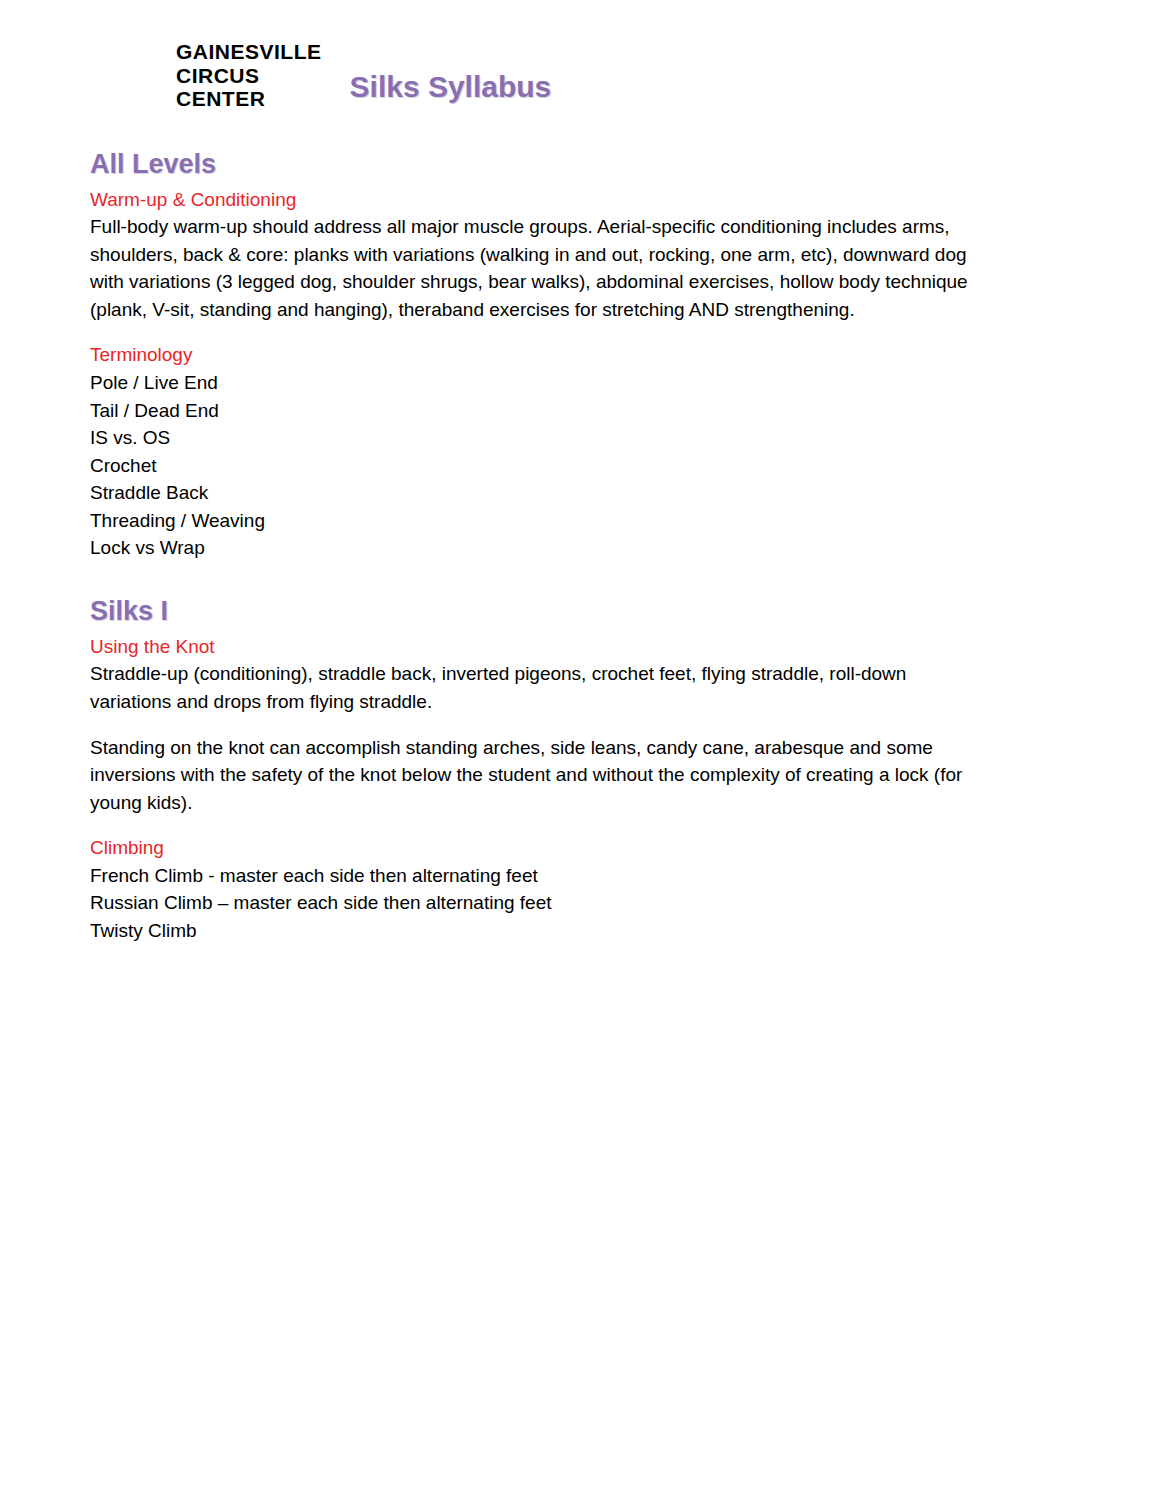GAINESVILLE
CIRCUS
CENTER
Silks Syllabus
All Levels
Warm-up & Conditioning
Full-body warm-up should address all major muscle groups. Aerial-specific conditioning includes arms, shoulders, back & core: planks with variations (walking in and out, rocking, one arm, etc), downward dog with variations (3 legged dog, shoulder shrugs, bear walks), abdominal exercises, hollow body technique (plank, V-sit, standing and hanging), theraband exercises for stretching AND strengthening.
Terminology
Pole / Live End
Tail / Dead End
IS vs. OS
Crochet
Straddle Back
Threading / Weaving
Lock vs Wrap
Silks I
Using the Knot
Straddle-up (conditioning), straddle back, inverted pigeons, crochet feet, flying straddle, roll-down variations and drops from flying straddle.
Standing on the knot can accomplish standing arches, side leans, candy cane, arabesque and some inversions with the safety of the knot below the student and without the complexity of creating a lock (for young kids).
Climbing
French Climb - master each side then alternating feet
Russian Climb – master each side then alternating feet
Twisty Climb